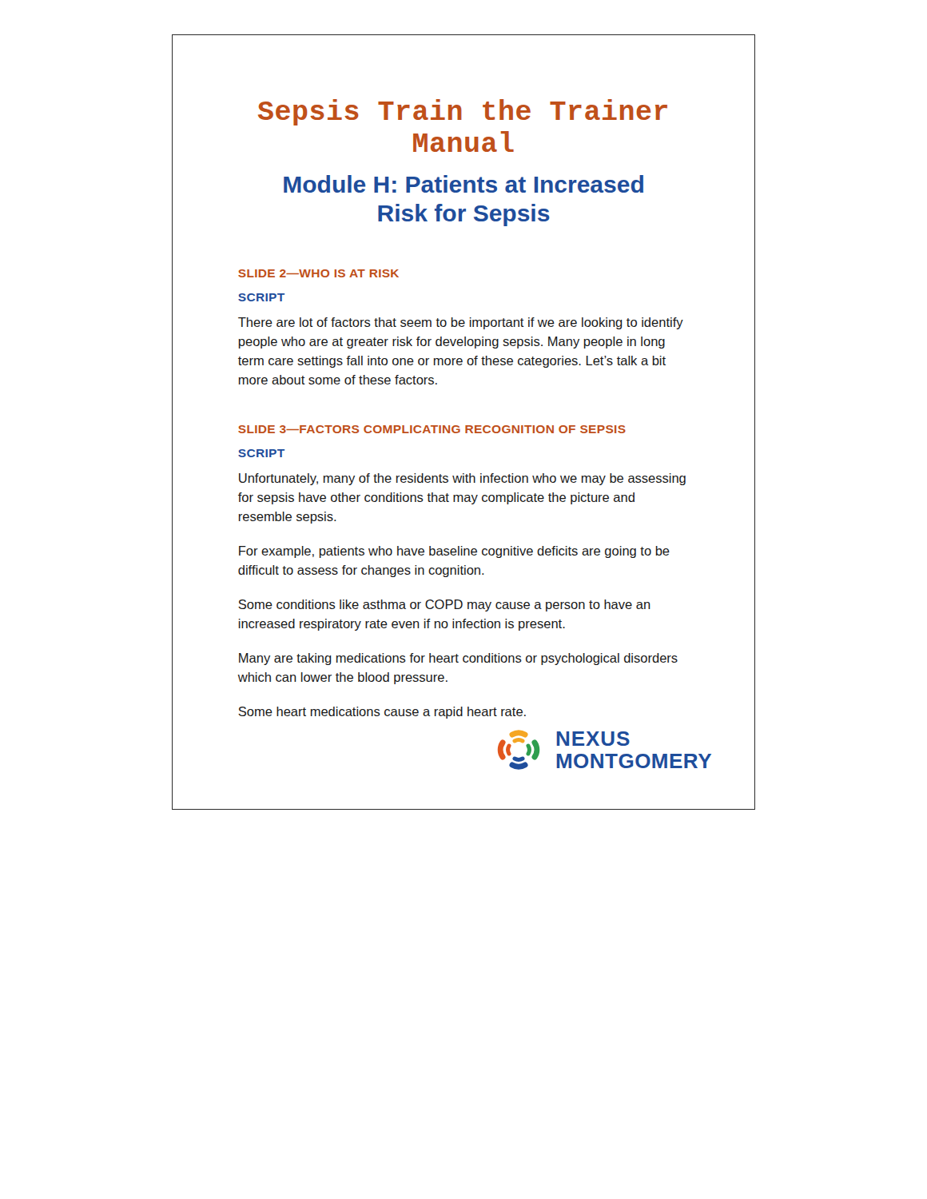Sepsis Train the Trainer Manual
Module H: Patients at Increased Risk for Sepsis
SLIDE 2—WHO IS AT RISK
SCRIPT
There are lot of factors that seem to be important if we are looking to identify people who are at greater risk for developing sepsis. Many people in long term care settings fall into one or more of these categories. Let’s talk a bit more about some of these factors.
SLIDE 3—FACTORS COMPLICATING RECOGNITION OF SEPSIS
SCRIPT
Unfortunately, many of the residents with infection who we may be assessing for sepsis have other conditions that may complicate the picture and resemble sepsis.
For example, patients who have baseline cognitive deficits are going to be difficult to assess for changes in cognition.
Some conditions like asthma or COPD may cause a person to have an increased respiratory rate even if no infection is present.
Many are taking medications for heart conditions or psychological disorders which can lower the blood pressure.
Some heart medications cause a rapid heart rate.
NEXUS MONTGOMERY